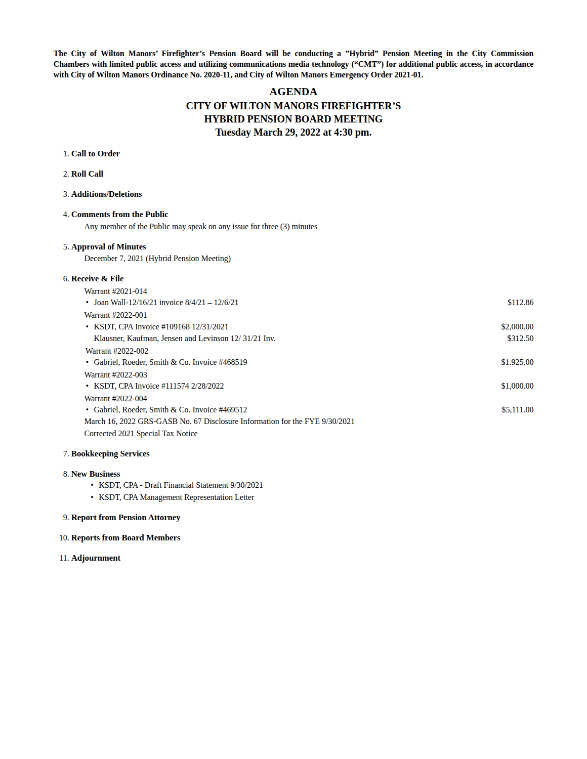The City of Wilton Manors’ Firefighter’s Pension Board will be conducting a ”Hybrid” Pension Meeting in the City Commission Chambers with limited public access and utilizing communications media technology (“CMT”) for additional public access, in accordance with City of Wilton Manors Ordinance No. 2020-11, and City of Wilton Manors Emergency Order 2021-01.
AGENDA
CITY OF WILTON MANORS FIREFIGHTER’S
HYBRID PENSION BOARD MEETING
Tuesday March 29, 2022 at 4:30 pm.
Call to Order
Roll Call
Additions/Deletions
Comments from the Public
Any member of the Public may speak on any issue for three (3) minutes
Approval of Minutes
December 7, 2021 (Hybrid Pension Meeting)
Receive & File
Warrant #2021-014
Joan Wall-12/16/21 invoice 8/4/21 – 12/6/21 $112.86
Warrant #2022-001
KSDT, CPA Invoice #109168 12/31/2021 $2,000.00
Klausner, Kaufman, Jensen and Levinson 12/ 31/21 Inv. $312.50
Warrant #2022-002
Gabriel, Roeder, Smith & Co. Invoice #468519 $1.925.00
Warrant #2022-003
KSDT, CPA Invoice #111574 2/28/2022 $1,000.00
Warrant #2022-004
Gabriel, Roeder, Smith & Co. Invoice #469512 $5,111.00
March 16, 2022 GRS-GASB No. 67 Disclosure Information for the FYE 9/30/2021
Corrected 2021 Special Tax Notice
Bookkeeping Services
New Business
KSDT, CPA - Draft Financial Statement 9/30/2021
KSDT, CPA Management Representation Letter
Report from Pension Attorney
Reports from Board Members
Adjournment